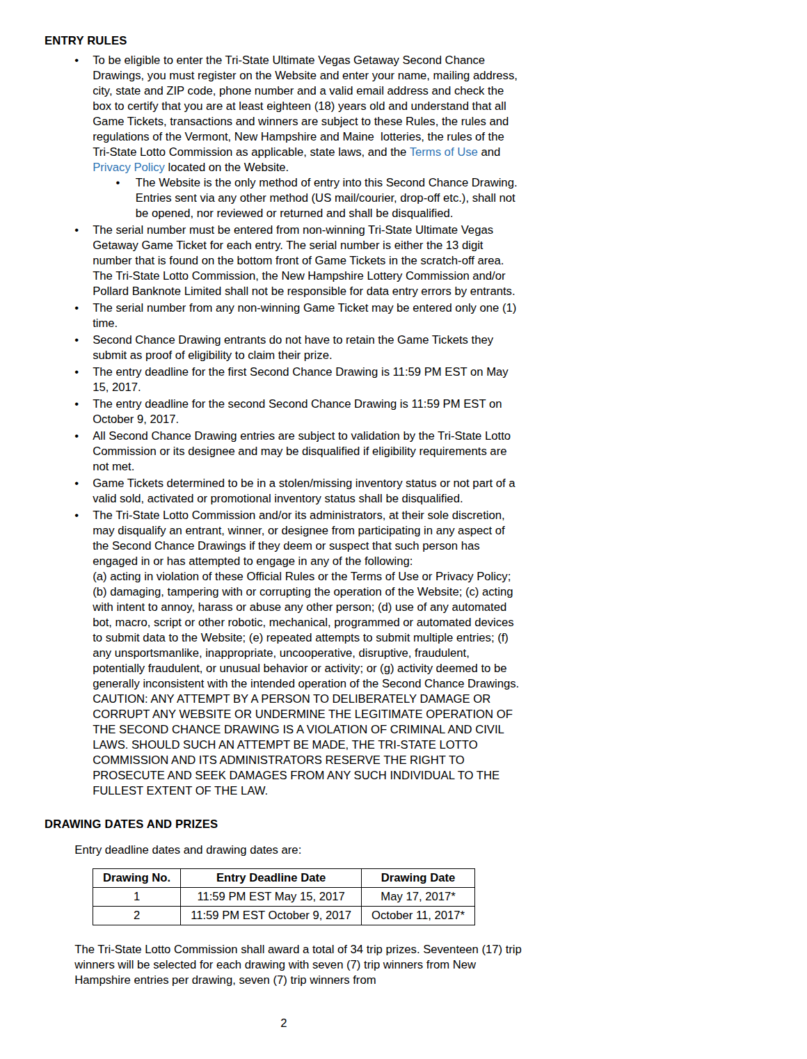ENTRY RULES
To be eligible to enter the Tri-State Ultimate Vegas Getaway Second Chance Drawings, you must register on the Website and enter your name, mailing address, city, state and ZIP code, phone number and a valid email address and check the box to certify that you are at least eighteen (18) years old and understand that all Game Tickets, transactions and winners are subject to these Rules, the rules and regulations of the Vermont, New Hampshire and Maine lotteries, the rules of the Tri-State Lotto Commission as applicable, state laws, and the Terms of Use and Privacy Policy located on the Website.
The Website is the only method of entry into this Second Chance Drawing. Entries sent via any other method (US mail/courier, drop-off etc.), shall not be opened, nor reviewed or returned and shall be disqualified.
The serial number must be entered from non-winning Tri-State Ultimate Vegas Getaway Game Ticket for each entry. The serial number is either the 13 digit number that is found on the bottom front of Game Tickets in the scratch-off area. The Tri-State Lotto Commission, the New Hampshire Lottery Commission and/or Pollard Banknote Limited shall not be responsible for data entry errors by entrants.
The serial number from any non-winning Game Ticket may be entered only one (1) time.
Second Chance Drawing entrants do not have to retain the Game Tickets they submit as proof of eligibility to claim their prize.
The entry deadline for the first Second Chance Drawing is 11:59 PM EST on May 15, 2017.
The entry deadline for the second Second Chance Drawing is 11:59 PM EST on October 9, 2017.
All Second Chance Drawing entries are subject to validation by the Tri-State Lotto Commission or its designee and may be disqualified if eligibility requirements are not met.
Game Tickets determined to be in a stolen/missing inventory status or not part of a valid sold, activated or promotional inventory status shall be disqualified.
The Tri-State Lotto Commission and/or its administrators, at their sole discretion, may disqualify an entrant, winner, or designee from participating in any aspect of the Second Chance Drawings if they deem or suspect that such person has engaged in or has attempted to engage in any of the following:
(a) acting in violation of these Official Rules or the Terms of Use or Privacy Policy; (b) damaging, tampering with or corrupting the operation of the Website; (c) acting with intent to annoy, harass or abuse any other person; (d) use of any automated bot, macro, script or other robotic, mechanical, programmed or automated devices to submit data to the Website; (e) repeated attempts to submit multiple entries; (f) any unsportsmanlike, inappropriate, uncooperative, disruptive, fraudulent, potentially fraudulent, or unusual behavior or activity; or (g) activity deemed to be generally inconsistent with the intended operation of the Second Chance Drawings. CAUTION: ANY ATTEMPT BY A PERSON TO DELIBERATELY DAMAGE OR CORRUPT ANY WEBSITE OR UNDERMINE THE LEGITIMATE OPERATION OF THE SECOND CHANCE DRAWING IS A VIOLATION OF CRIMINAL AND CIVIL LAWS. SHOULD SUCH AN ATTEMPT BE MADE, THE TRI-STATE LOTTO COMMISSION AND ITS ADMINISTRATORS RESERVE THE RIGHT TO PROSECUTE AND SEEK DAMAGES FROM ANY SUCH INDIVIDUAL TO THE FULLEST EXTENT OF THE LAW.
DRAWING DATES AND PRIZES
Entry deadline dates and drawing dates are:
| Drawing No. | Entry Deadline Date | Drawing Date |
| --- | --- | --- |
| 1 | 11:59 PM EST May 15, 2017 | May 17, 2017* |
| 2 | 11:59 PM EST October 9, 2017 | October 11, 2017* |
The Tri-State Lotto Commission shall award a total of 34 trip prizes. Seventeen (17) trip winners will be selected for each drawing with seven (7) trip winners from New Hampshire entries per drawing, seven (7) trip winners from
2